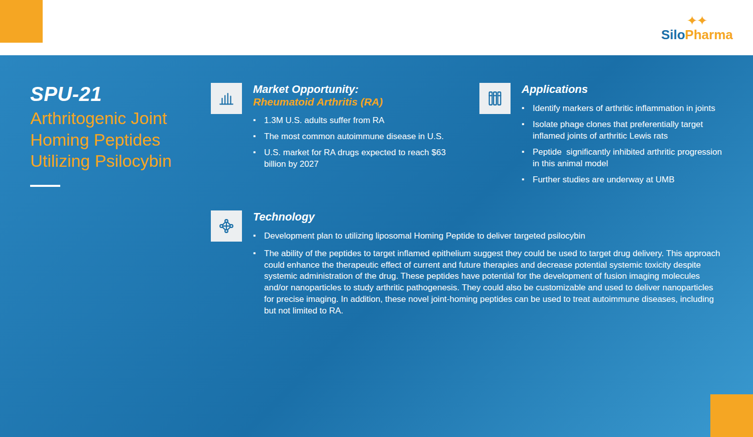✦✦ Silo Pharma
SPU-21
Arthritogenic Joint Homing Peptides Utilizing Psilocybin
Market Opportunity:Rheumatoid Arthritis (RA)
1.3M U.S. adults suffer from RA
The most common autoimmune disease in U.S.
U.S. market for RA drugs expected to reach $63 billion by 2027
Applications
Identify markers of arthritic inflammation in joints
Isolate phage clones that preferentially target inflamed joints of arthritic Lewis rats
Peptide significantly inhibited arthritic progression in this animal model
Further studies are underway at UMB
Technology
Development plan to utilizing liposomal Homing Peptide to deliver targeted psilocybin
The ability of the peptides to target inflamed epithelium suggest they could be used to target drug delivery. This approach could enhance the therapeutic effect of current and future therapies and decrease potential systemic toxicity despite systemic administration of the drug. These peptides have potential for the development of fusion imaging molecules and/or nanoparticles to study arthritic pathogenesis. They could also be customizable and used to deliver nanoparticles for precise imaging. In addition, these novel joint-homing peptides can be used to treat autoimmune diseases, including but not limited to RA.